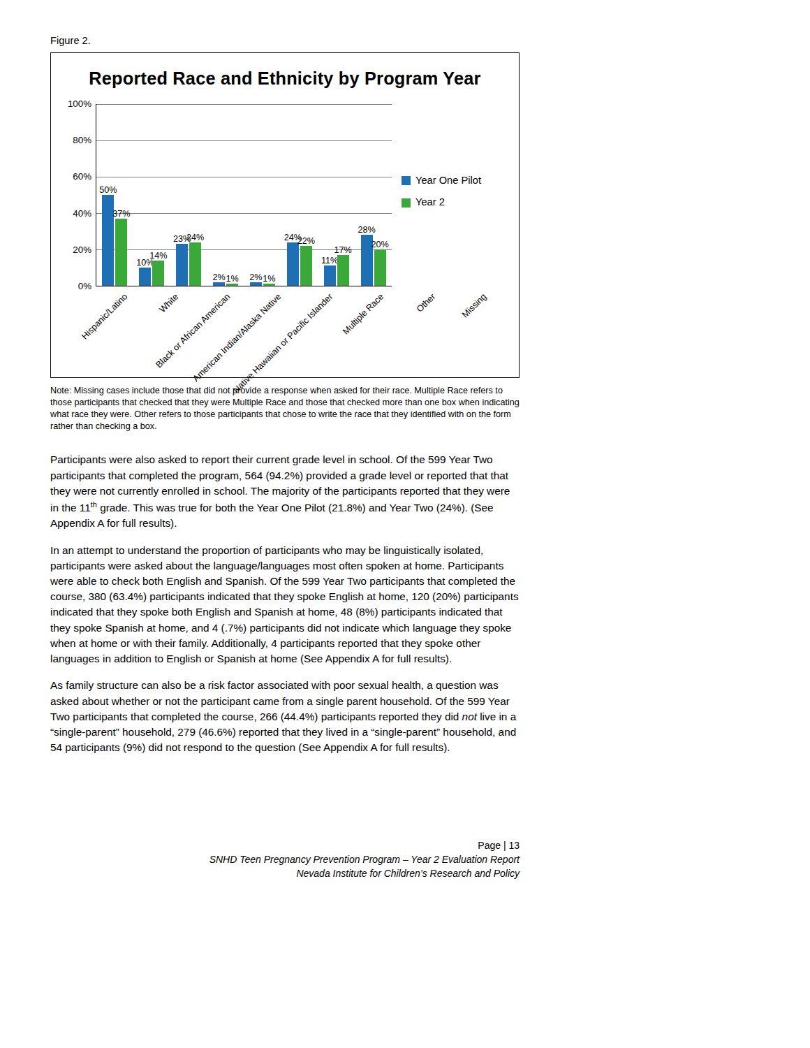Figure 2.
Reported Race and Ethnicity by Program Year
100% 80% 60% 40% 20% 0%
50%
37%
10%
14%
23%
24%
2%
1%
2%
1%
24%
22%
11%
17%
28%
20%
Year One Pilot
Year 2
Hispanic/Latino
White
Black or African American
American Indian/Alaska Native
Native Hawaiian or Pacific Islander
Multiple Race
Other
Missing
Note: Missing cases include those that did not provide a response when asked for their race. Multiple Race refers to those participants that checked that they were Multiple Race and those that checked more than one box when indicating what race they were. Other refers to those participants that chose to write the race that they identified with on the form rather than checking a box.
Participants were also asked to report their current grade level in school. Of the 599 Year Two participants that completed the program, 564 (94.2%) provided a grade level or reported that that they were not currently enrolled in school. The majority of the participants reported that they were in the 11th grade. This was true for both the Year One Pilot (21.8%) and Year Two (24%). (See Appendix A for full results).
In an attempt to understand the proportion of participants who may be linguistically isolated, participants were asked about the language/languages most often spoken at home. Participants were able to check both English and Spanish. Of the 599 Year Two participants that completed the course, 380 (63.4%) participants indicated that they spoke English at home, 120 (20%) participants indicated that they spoke both English and Spanish at home, 48 (8%) participants indicated that they spoke Spanish at home, and 4 (.7%) participants did not indicate which language they spoke when at home or with their family. Additionally, 4 participants reported that they spoke other languages in addition to English or Spanish at home (See Appendix A for full results).
As family structure can also be a risk factor associated with poor sexual health, a question was asked about whether or not the participant came from a single parent household. Of the 599 Year Two participants that completed the course, 266 (44.4%) participants reported they did not live in a “single-parent” household, 279 (46.6%) reported that they lived in a “single-parent” household, and 54 participants (9%) did not respond to the question (See Appendix A for full results).
Page | 13
SNHD Teen Pregnancy Prevention Program – Year 2 Evaluation Report
Nevada Institute for Children’s Research and Policy